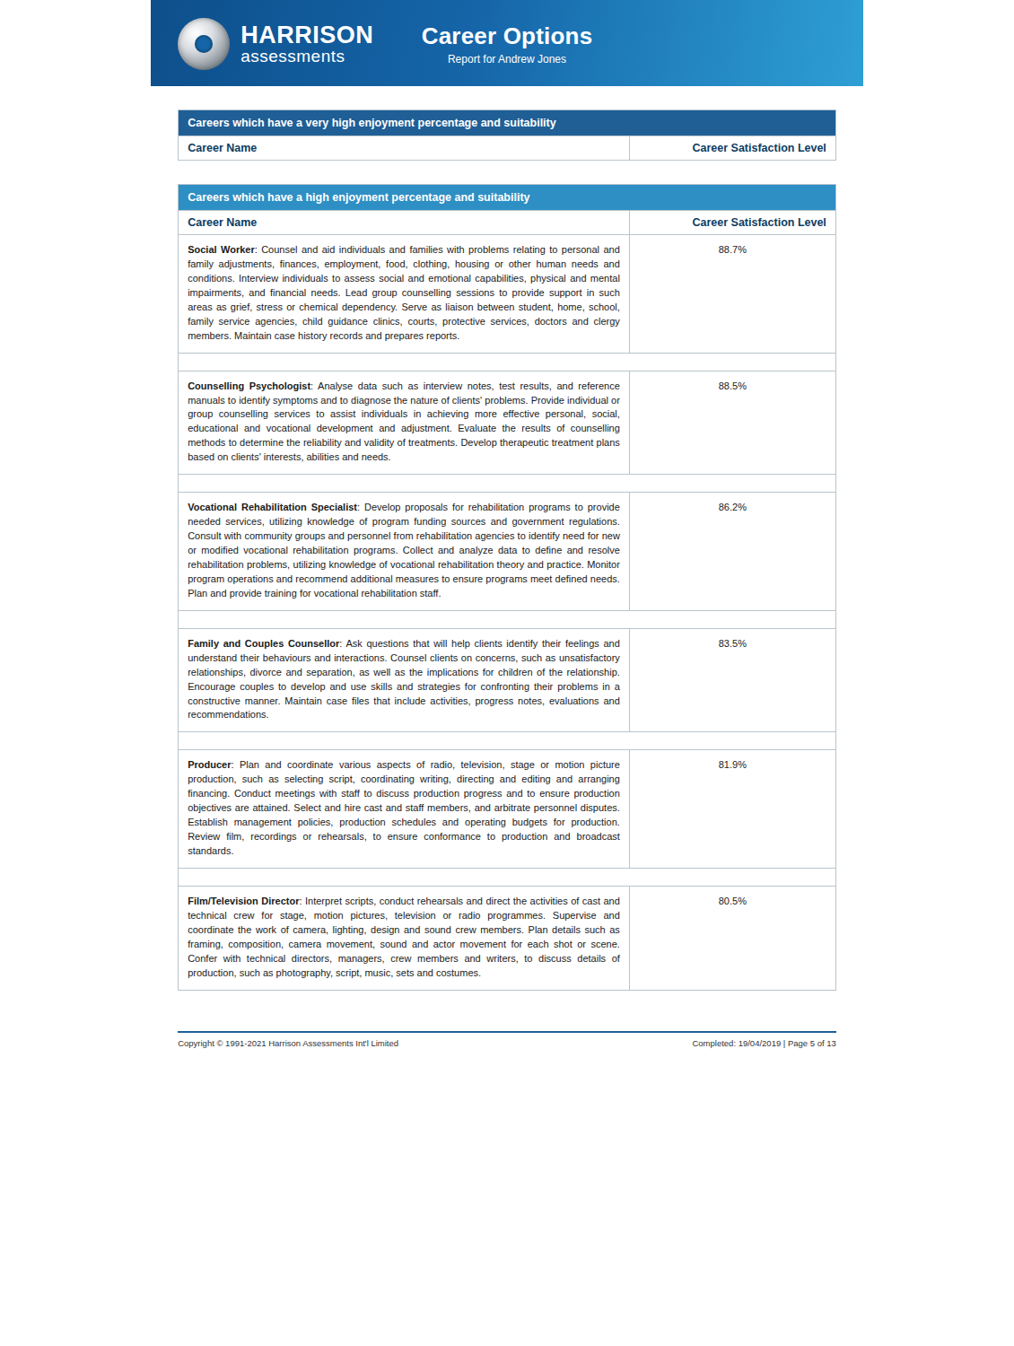HARRISON
assessments
Career Options
Report for Andrew Jones
Careers which have a very high enjoyment percentage and suitability
| Career Name | Career Satisfaction Level |
| --- | --- |
Careers which have a high enjoyment percentage and suitability
| Career Name | Career Satisfaction Level |
| --- | --- |
| Social Worker : Counsel and aid individuals and families with problems relating to personal and family adjustments, finances, employment, food, clothing, housing or other human needs and conditions. Interview individuals to assess social and emotional capabilities, physical and mental impairments, and financial needs. Lead group counselling sessions to provide support in such areas as grief, stress or chemical dependency. Serve as liaison between student, home, school, family service agencies, child guidance clinics, courts, protective services, doctors and clergy members. Maintain case history records and prepares reports. | 88.7% |
| Counselling Psychologist : Analyse data such as interview notes, test results, and reference manuals to identify symptoms and to diagnose the nature of clients' problems. Provide individual or group counselling services to assist individuals in achieving more effective personal, social, educational and vocational development and adjustment. Evaluate the results of counselling methods to determine the reliability and validity of treatments. Develop therapeutic treatment plans based on clients' interests, abilities and needs. | 88.5% |
| Vocational Rehabilitation Specialist : Develop proposals for rehabilitation programs to provide needed services, utilizing knowledge of program funding sources and government regulations. Consult with community groups and personnel from rehabilitation agencies to identify need for new or modified vocational rehabilitation programs. Collect and analyze data to define and resolve rehabilitation problems, utilizing knowledge of vocational rehabilitation theory and practice. Monitor program operations and recommend additional measures to ensure programs meet defined needs. Plan and provide training for vocational rehabilitation staff. | 86.2% |
| Family and Couples Counsellor : Ask questions that will help clients identify their feelings and understand their behaviours and interactions. Counsel clients on concerns, such as unsatisfactory relationships, divorce and separation, as well as the implications for children of the relationship. Encourage couples to develop and use skills and strategies for confronting their problems in a constructive manner. Maintain case files that include activities, progress notes, evaluations and recommendations. | 83.5% |
| Producer : Plan and coordinate various aspects of radio, television, stage or motion picture production, such as selecting script, coordinating writing, directing and editing and arranging financing. Conduct meetings with staff to discuss production progress and to ensure production objectives are attained. Select and hire cast and staff members, and arbitrate personnel disputes. Establish management policies, production schedules and operating budgets for production. Review film, recordings or rehearsals, to ensure conformance to production and broadcast standards. | 81.9% |
| Film/Television Director : Interpret scripts, conduct rehearsals and direct the activities of cast and technical crew for stage, motion pictures, television or radio programmes. Supervise and coordinate the work of camera, lighting, design and sound crew members. Plan details such as framing, composition, camera movement, sound and actor movement for each shot or scene. Confer with technical directors, managers, crew members and writers, to discuss details of production, such as photography, script, music, sets and costumes. | 80.5% |
Copyright © 1991-2021 Harrison Assessments Int'l Limited
Completed: 19/04/2019 | Page 5 of 13